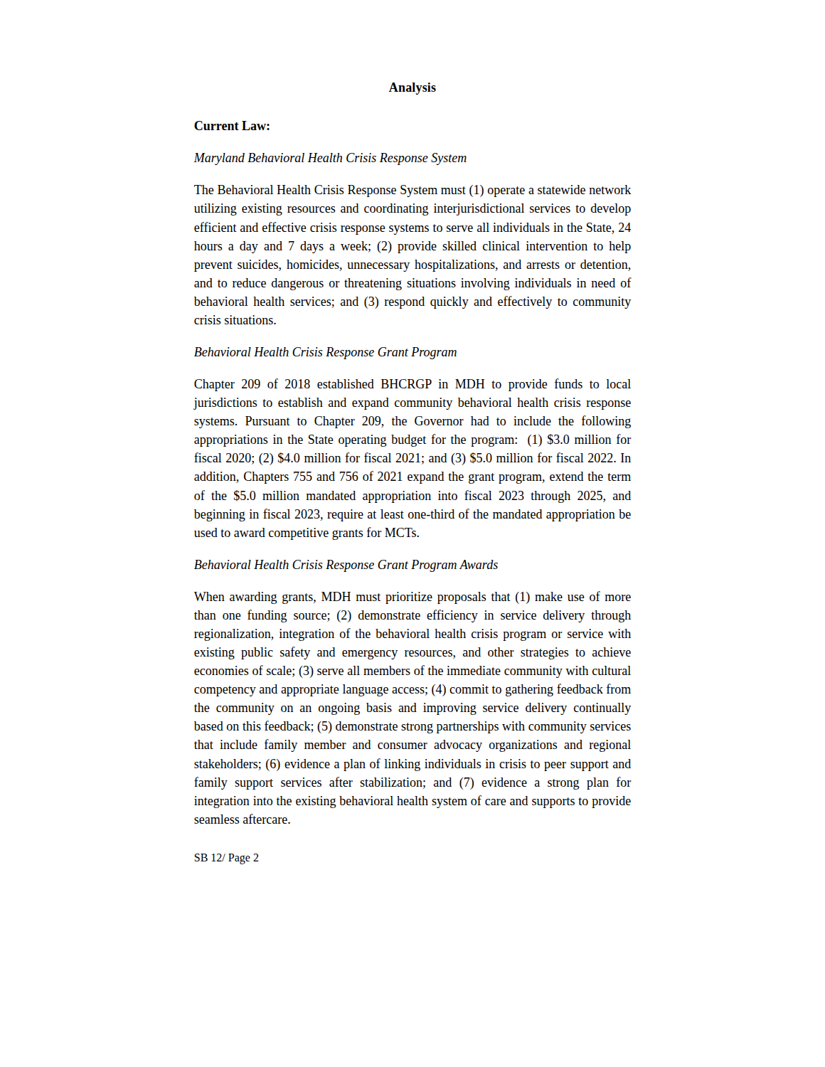Analysis
Current Law:
Maryland Behavioral Health Crisis Response System
The Behavioral Health Crisis Response System must (1) operate a statewide network utilizing existing resources and coordinating interjurisdictional services to develop efficient and effective crisis response systems to serve all individuals in the State, 24 hours a day and 7 days a week; (2) provide skilled clinical intervention to help prevent suicides, homicides, unnecessary hospitalizations, and arrests or detention, and to reduce dangerous or threatening situations involving individuals in need of behavioral health services; and (3) respond quickly and effectively to community crisis situations.
Behavioral Health Crisis Response Grant Program
Chapter 209 of 2018 established BHCRGP in MDH to provide funds to local jurisdictions to establish and expand community behavioral health crisis response systems. Pursuant to Chapter 209, the Governor had to include the following appropriations in the State operating budget for the program: (1) $3.0 million for fiscal 2020; (2) $4.0 million for fiscal 2021; and (3) $5.0 million for fiscal 2022. In addition, Chapters 755 and 756 of 2021 expand the grant program, extend the term of the $5.0 million mandated appropriation into fiscal 2023 through 2025, and beginning in fiscal 2023, require at least one-third of the mandated appropriation be used to award competitive grants for MCTs.
Behavioral Health Crisis Response Grant Program Awards
When awarding grants, MDH must prioritize proposals that (1) make use of more than one funding source; (2) demonstrate efficiency in service delivery through regionalization, integration of the behavioral health crisis program or service with existing public safety and emergency resources, and other strategies to achieve economies of scale; (3) serve all members of the immediate community with cultural competency and appropriate language access; (4) commit to gathering feedback from the community on an ongoing basis and improving service delivery continually based on this feedback; (5) demonstrate strong partnerships with community services that include family member and consumer advocacy organizations and regional stakeholders; (6) evidence a plan of linking individuals in crisis to peer support and family support services after stabilization; and (7) evidence a strong plan for integration into the existing behavioral health system of care and supports to provide seamless aftercare.
SB 12/ Page 2